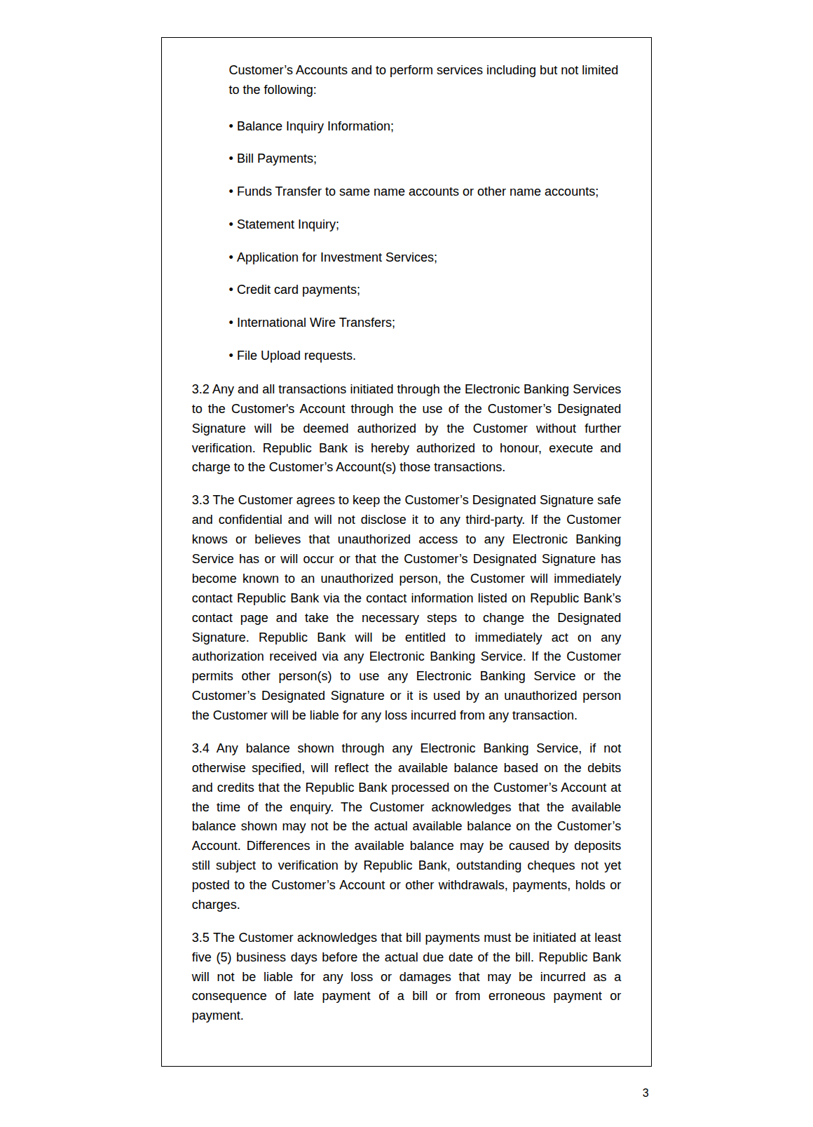Customer’s Accounts and to perform services including but not limited to the following:
Balance Inquiry Information;
Bill Payments;
Funds Transfer to same name accounts or other name accounts;
Statement Inquiry;
Application for Investment Services;
Credit card payments;
International Wire Transfers;
File Upload requests.
3.2 Any and all transactions initiated through the Electronic Banking Services to the Customer's Account through the use of the Customer’s Designated Signature will be deemed authorized by the Customer without further verification. Republic Bank is hereby authorized to honour, execute and charge to the Customer’s Account(s) those transactions.
3.3 The Customer agrees to keep the Customer’s Designated Signature safe and confidential and will not disclose it to any third-party. If the Customer knows or believes that unauthorized access to any Electronic Banking Service has or will occur or that the Customer’s Designated Signature has become known to an unauthorized person, the Customer will immediately contact Republic Bank via the contact information listed on Republic Bank’s contact page and take the necessary steps to change the Designated Signature. Republic Bank will be entitled to immediately act on any authorization received via any Electronic Banking Service. If the Customer permits other person(s) to use any Electronic Banking Service or the Customer’s Designated Signature or it is used by an unauthorized person the Customer will be liable for any loss incurred from any transaction.
3.4 Any balance shown through any Electronic Banking Service, if not otherwise specified, will reflect the available balance based on the debits and credits that the Republic Bank processed on the Customer’s Account at the time of the enquiry. The Customer acknowledges that the available balance shown may not be the actual available balance on the Customer’s Account. Differences in the available balance may be caused by deposits still subject to verification by Republic Bank, outstanding cheques not yet posted to the Customer’s Account or other withdrawals, payments, holds or charges.
3.5 The Customer acknowledges that bill payments must be initiated at least five (5) business days before the actual due date of the bill. Republic Bank will not be liable for any loss or damages that may be incurred as a consequence of late payment of a bill or from erroneous payment or payment.
3